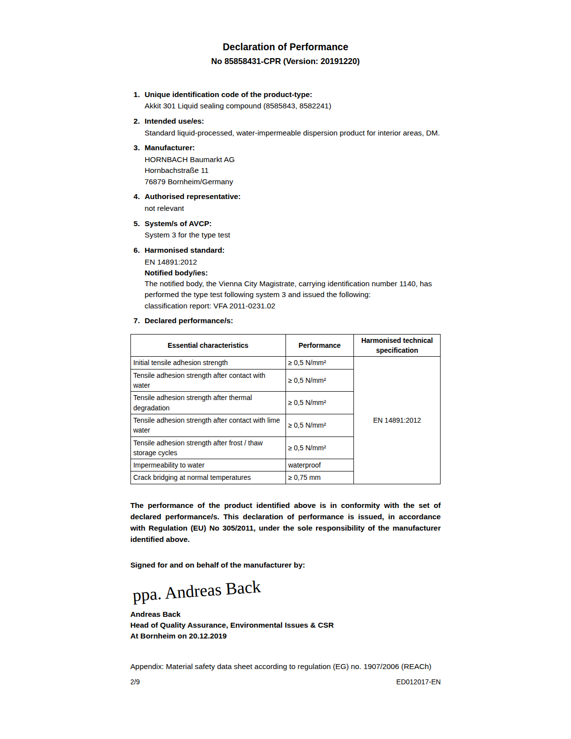Declaration of Performance
No 85858431-CPR (Version: 20191220)
Unique identification code of the product-type:
Akkit 301 Liquid sealing compound (8585843, 8582241)
Intended use/es:
Standard liquid-processed, water-impermeable dispersion product for interior areas, DM.
Manufacturer:
HORNBACH Baumarkt AG
Hornbachstraße 11
76879 Bornheim/Germany
Authorised representative:
not relevant
System/s of AVCP:
System 3 for the type test
Harmonised standard:
EN 14891:2012
Notified body/ies:
The notified body, the Vienna City Magistrate, carrying identification number 1140, has performed the type test following system 3 and issued the following:
classification report: VFA 2011-0231.02
Declared performance/s:
| Essential characteristics | Performance | Harmonised technical specification |
| --- | --- | --- |
| Initial tensile adhesion strength | ≥ 0,5 N/mm² | EN 14891:2012 |
| Tensile adhesion strength after contact with water | ≥ 0,5 N/mm² |
| Tensile adhesion strength after thermal degradation | ≥ 0,5 N/mm² |
| Tensile adhesion strength after contact with lime water | ≥ 0,5 N/mm² |
| Tensile adhesion strength after frost / thaw storage cycles | ≥ 0,5 N/mm² |
| Impermeability to water | waterproof |
| Crack bridging at normal temperatures | ≥ 0,75 mm |
The performance of the product identified above is in conformity with the set of declared performance/s. This declaration of performance is issued, in accordance with Regulation (EU) No 305/2011, under the sole responsibility of the manufacturer identified above.
Signed for and on behalf of the manufacturer by:
ppa. Andreas Back
Andreas Back
Head of Quality Assurance, Environmental Issues & CSR
At Bornheim on 20.12.2019
Appendix: Material safety data sheet according to regulation (EG) no. 1907/2006 (REACh)
2/9 ED012017-EN